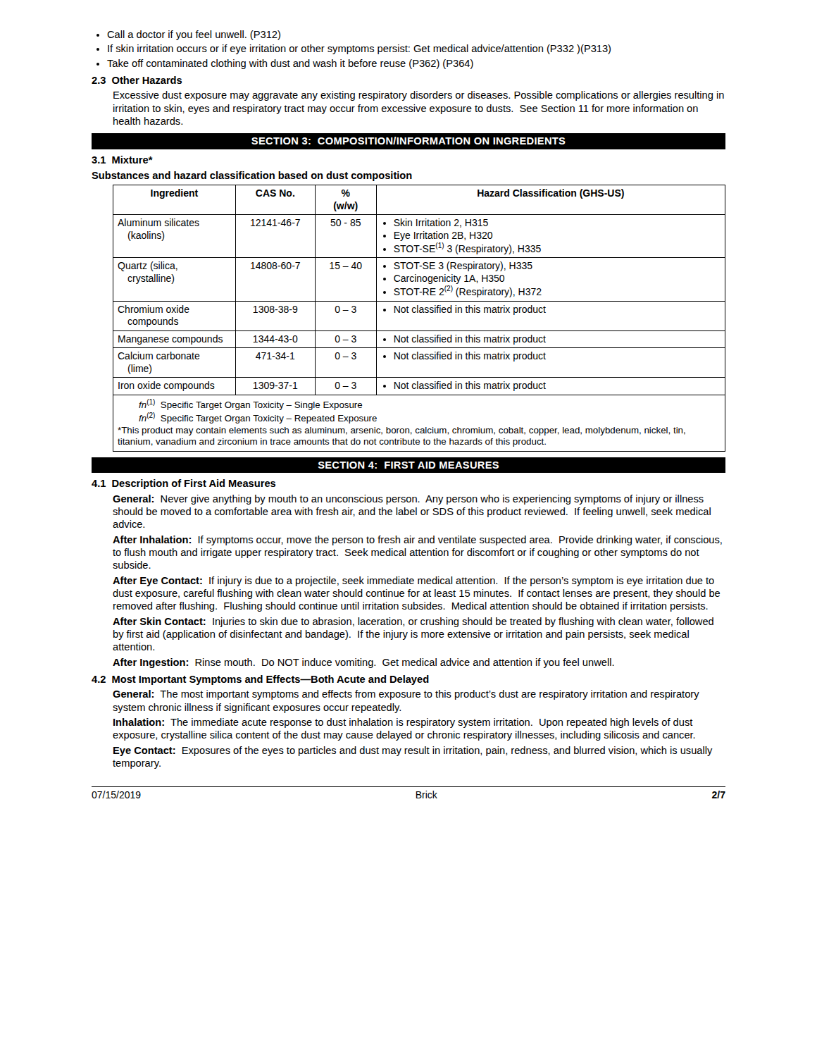Call a doctor if you feel unwell. (P312)
If skin irritation occurs or if eye irritation or other symptoms persist: Get medical advice/attention (P332 )(P313)
Take off contaminated clothing with dust and wash it before reuse (P362) (P364)
2.3 Other Hazards
Excessive dust exposure may aggravate any existing respiratory disorders or diseases. Possible complications or allergies resulting in irritation to skin, eyes and respiratory tract may occur from excessive exposure to dusts. See Section 11 for more information on health hazards.
SECTION 3: COMPOSITION/INFORMATION ON INGREDIENTS
3.1 Mixture*
Substances and hazard classification based on dust composition
| Ingredient | CAS No. | % (w/w) | Hazard Classification (GHS-US) |
| --- | --- | --- | --- |
| Aluminum silicates (kaolins) | 12141-46-7 | 50 - 85 | Skin Irritation 2, H315 Eye Irritation 2B, H320 STOT-SE (1) 3 (Respiratory), H335 |
| Quartz (silica, crystalline) | 14808-60-7 | 15 – 40 | STOT-SE 3 (Respiratory), H335 Carcinogenicity 1A, H350 STOT-RE 2 (2) (Respiratory), H372 |
| Chromium oxide compounds | 1308-38-9 | 0 – 3 | Not classified in this matrix product |
| Manganese compounds | 1344-43-0 | 0 – 3 | Not classified in this matrix product |
| Calcium carbonate (lime) | 471-34-1 | 0 – 3 | Not classified in this matrix product |
| Iron oxide compounds | 1309-37-1 | 0 – 3 | Not classified in this matrix product |
fn(1) Specific Target Organ Toxicity – Single Exposure
fn(2) Specific Target Organ Toxicity – Repeated Exposure
*This product may contain elements such as aluminum, arsenic, boron, calcium, chromium, cobalt, copper, lead, molybdenum, nickel, tin, titanium, vanadium and zirconium in trace amounts that do not contribute to the hazards of this product.
SECTION 4: FIRST AID MEASURES
4.1 Description of First Aid Measures
General: Never give anything by mouth to an unconscious person. Any person who is experiencing symptoms of injury or illness should be moved to a comfortable area with fresh air, and the label or SDS of this product reviewed. If feeling unwell, seek medical advice.
After Inhalation: If symptoms occur, move the person to fresh air and ventilate suspected area. Provide drinking water, if conscious, to flush mouth and irrigate upper respiratory tract. Seek medical attention for discomfort or if coughing or other symptoms do not subside.
After Eye Contact: If injury is due to a projectile, seek immediate medical attention. If the person’s symptom is eye irritation due to dust exposure, careful flushing with clean water should continue for at least 15 minutes. If contact lenses are present, they should be removed after flushing. Flushing should continue until irritation subsides. Medical attention should be obtained if irritation persists.
After Skin Contact: Injuries to skin due to abrasion, laceration, or crushing should be treated by flushing with clean water, followed by first aid (application of disinfectant and bandage). If the injury is more extensive or irritation and pain persists, seek medical attention.
After Ingestion: Rinse mouth. Do NOT induce vomiting. Get medical advice and attention if you feel unwell.
4.2 Most Important Symptoms and Effects—Both Acute and Delayed
General: The most important symptoms and effects from exposure to this product’s dust are respiratory irritation and respiratory system chronic illness if significant exposures occur repeatedly.
Inhalation: The immediate acute response to dust inhalation is respiratory system irritation. Upon repeated high levels of dust exposure, crystalline silica content of the dust may cause delayed or chronic respiratory illnesses, including silicosis and cancer.
Eye Contact: Exposures of the eyes to particles and dust may result in irritation, pain, redness, and blurred vision, which is usually temporary.
07/15/2019
Brick
2/7